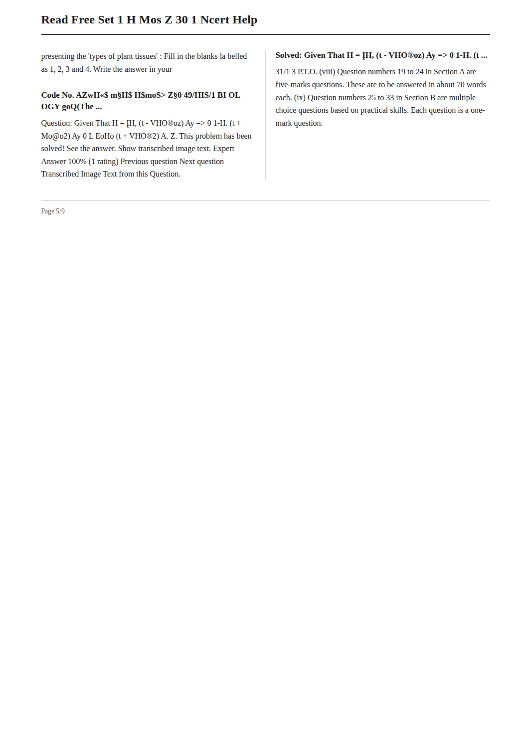Read Free Set 1 H Mos Z 30 1 Ncert Help
presenting the 'types of plant tissues' : Fill in the blanks la belled as 1, 2, 3 and 4. Write the answer in your
Code No. AZwH«$ m§H$ H$moS> Z§0 49/HIS/1 BI OL OGY goQ(The ...
Question: Given That H = ĮH, (t - VHO®oz) Ay => 0 1-H. (t + Mo@o2) Ay 0 L EoHo (t + VHO®2) A. Z. This problem has been solved! See the answer. Show transcribed image text. Expert Answer 100% (1 rating) Previous question Next question Transcribed Image Text from this Question.
Solved: Given That H = ĮH, (t - VHO®oz) Ay => 0 1-H. (t ...
31/1 3 P.T.O. (viii) Question numbers 19 to 24 in Section A are five-marks questions. These are to be answered in about 70 words each. (ix) Question numbers 25 to 33 in Section B are multiple choice questions based on practical skills. Each question is a one-mark question.
Page 5/9